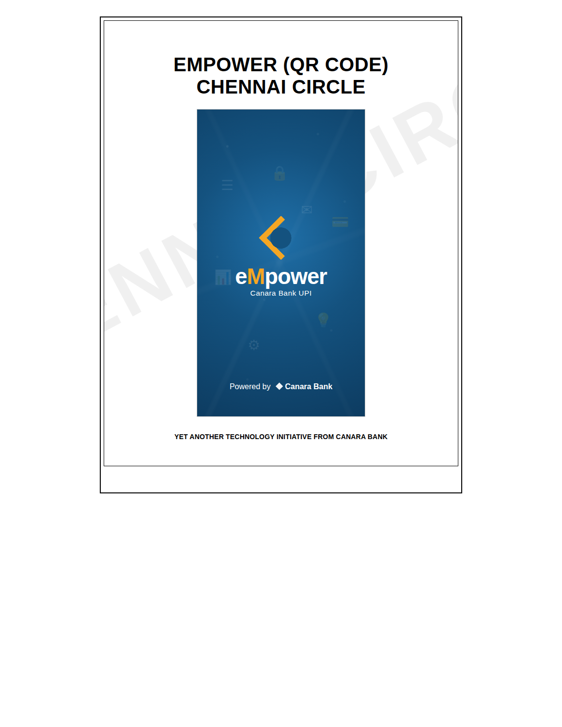CHENNAI CIRCLE
EMPOWER (QR CODE)
CHENNAI CIRCLE
☰ ✉ 💳 📊 💡 ⚙ 🔒
eMpower
Canara Bank UPI
Powered by Canara Bank
YET ANOTHER TECHNOLOGY INITIATIVE FROM CANARA BANK